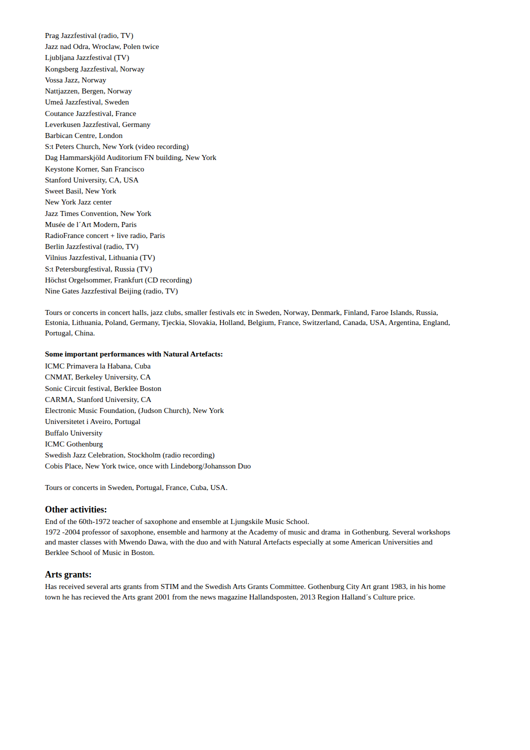Prag Jazzfestival (radio, TV)
Jazz nad Odra, Wroclaw, Polen twice
Ljubljana Jazzfestival (TV)
Kongsberg Jazzfestival, Norway
Vossa Jazz, Norway
Nattjazzen, Bergen, Norway
Umeå Jazzfestival, Sweden
Coutance Jazzfestival, France
Leverkusen Jazzfestival, Germany
Barbican Centre, London
S:t Peters Church, New York (video recording)
Dag Hammarskjöld Auditorium FN building, New York
Keystone Korner, San Francisco
Stanford University, CA, USA
Sweet Basil, New York
New York Jazz center
Jazz Times Convention, New York
Musée de l´Art Modern, Paris
RadioFrance concert + live radio, Paris
Berlin Jazzfestival (radio, TV)
Vilnius Jazzfestival, Lithuania (TV)
S:t Petersburgfestival, Russia (TV)
Höchst Orgelsommer, Frankfurt (CD recording)
Nine Gates Jazzfestival Beijing (radio, TV)
Tours or concerts in concert halls, jazz clubs, smaller festivals etc in Sweden, Norway, Denmark, Finland, Faroe Islands, Russia, Estonia, Lithuania, Poland, Germany, Tjeckia, Slovakia, Holland, Belgium, France, Switzerland, Canada, USA, Argentina, England, Portugal, China.
Some important performances with Natural Artefacts:
ICMC Primavera la Habana, Cuba
CNMAT, Berkeley University, CA
Sonic Circuit festival, Berklee Boston
CARMA, Stanford University, CA
Electronic Music Foundation, (Judson Church), New York
Universitetet i Aveiro, Portugal
Buffalo University
ICMC Gothenburg
Swedish Jazz Celebration, Stockholm (radio recording)
Cobis Place, New York twice, once with Lindeborg/Johansson Duo
Tours or concerts in Sweden, Portugal, France, Cuba, USA.
Other activities:
End of the 60th-1972 teacher of saxophone and ensemble at Ljungskile Music School.
1972 -2004 professor of saxophone, ensemble and harmony at the Academy of music and drama in Gothenburg. Several workshops and master classes with Mwendo Dawa, with the duo and with Natural Artefacts especially at some American Universities and Berklee School of Music in Boston.
Arts grants:
Has received several arts grants from STIM and the Swedish Arts Grants Committee. Gothenburg City Art grant 1983, in his home town he has recieved the Arts grant 2001 from the news magazine Hallandsposten, 2013 Region Halland´s Culture price.